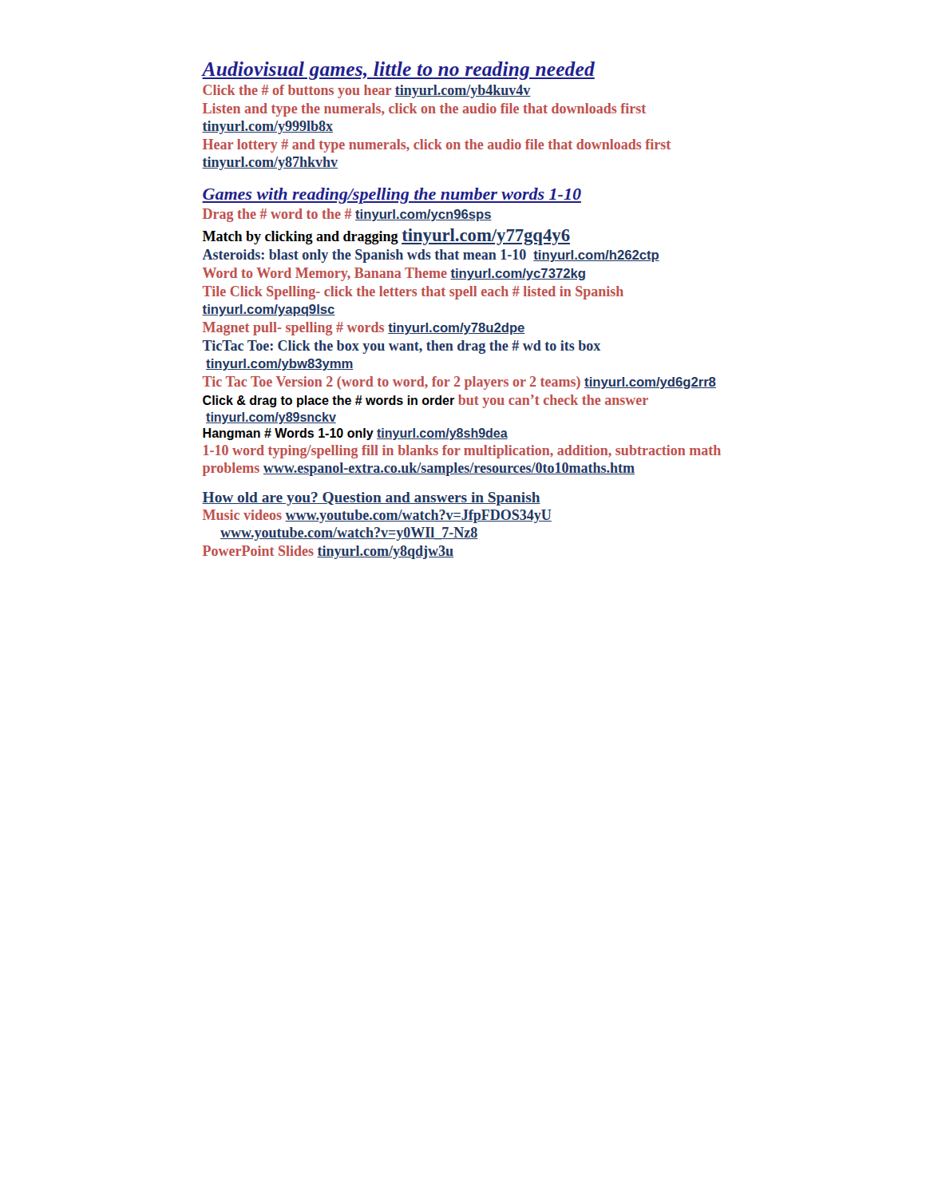Audiovisual games, little to no reading needed
Click the # of buttons you hear tinyurl.com/yb4kuv4v
Listen and type the numerals, click on the audio file that downloads first tinyurl.com/y999lb8x
Hear lottery # and type numerals, click on the audio file that downloads first tinyurl.com/y87hkvhv
Games with reading/spelling the number words 1-10
Drag the # word to the # tinyurl.com/ycn96sps
Match by clicking and dragging tinyurl.com/y77gq4y6
Asteroids: blast only the Spanish wds that mean 1-10 tinyurl.com/h262ctp
Word to Word Memory, Banana Theme tinyurl.com/yc7372kg
Tile Click Spelling- click the letters that spell each # listed in Spanish tinyurl.com/yapq9lsc
Magnet pull- spelling # words tinyurl.com/y78u2dpe
TicTac Toe: Click the box you want, then drag the # wd to its box tinyurl.com/ybw83ymm
Tic Tac Toe Version 2 (word to word, for 2 players or 2 teams) tinyurl.com/yd6g2rr8
Click & drag to place the # words in order but you can’t check the answer tinyurl.com/y89snckv
Hangman # Words 1-10 only tinyurl.com/y8sh9dea
1-10 word typing/spelling fill in blanks for multiplication, addition, subtraction math problems www.espanol-extra.co.uk/samples/resources/0to10maths.htm
How old are you? Question and answers in Spanish
Music videos www.youtube.com/watch?v=JfpFDOS34yU www.youtube.com/watch?v=y0WIl_7-Nz8
PowerPoint Slides tinyurl.com/y8qdjw3u